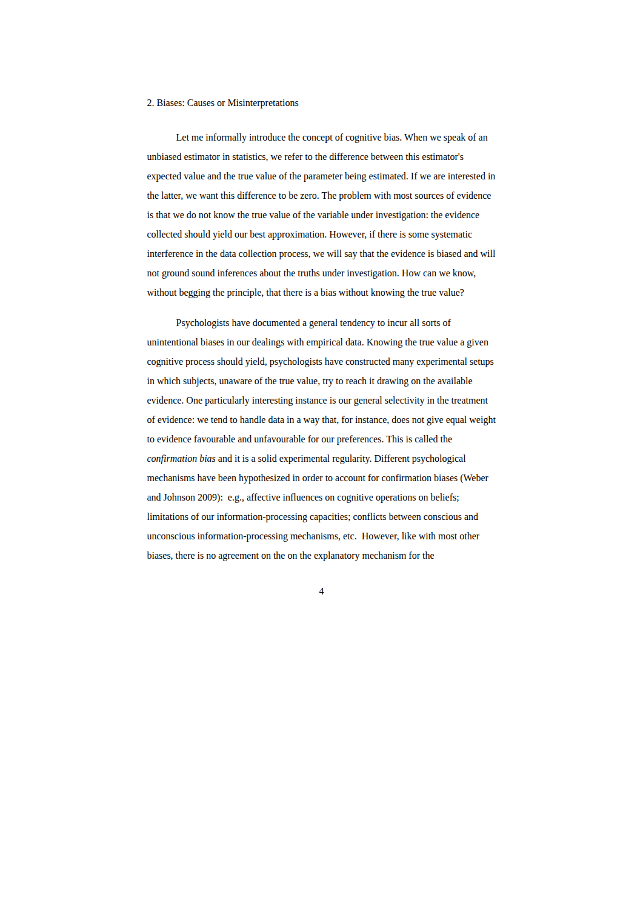2. Biases: Causes or Misinterpretations
Let me informally introduce the concept of cognitive bias. When we speak of an unbiased estimator in statistics, we refer to the difference between this estimator's expected value and the true value of the parameter being estimated. If we are interested in the latter, we want this difference to be zero. The problem with most sources of evidence is that we do not know the true value of the variable under investigation: the evidence collected should yield our best approximation. However, if there is some systematic interference in the data collection process, we will say that the evidence is biased and will not ground sound inferences about the truths under investigation. How can we know, without begging the principle, that there is a bias without knowing the true value?
Psychologists have documented a general tendency to incur all sorts of unintentional biases in our dealings with empirical data. Knowing the true value a given cognitive process should yield, psychologists have constructed many experimental setups in which subjects, unaware of the true value, try to reach it drawing on the available evidence. One particularly interesting instance is our general selectivity in the treatment of evidence: we tend to handle data in a way that, for instance, does not give equal weight to evidence favourable and unfavourable for our preferences. This is called the confirmation bias and it is a solid experimental regularity. Different psychological mechanisms have been hypothesized in order to account for confirmation biases (Weber and Johnson 2009): e.g., affective influences on cognitive operations on beliefs; limitations of our information-processing capacities; conflicts between conscious and unconscious information-processing mechanisms, etc. However, like with most other biases, there is no agreement on the on the explanatory mechanism for the
4